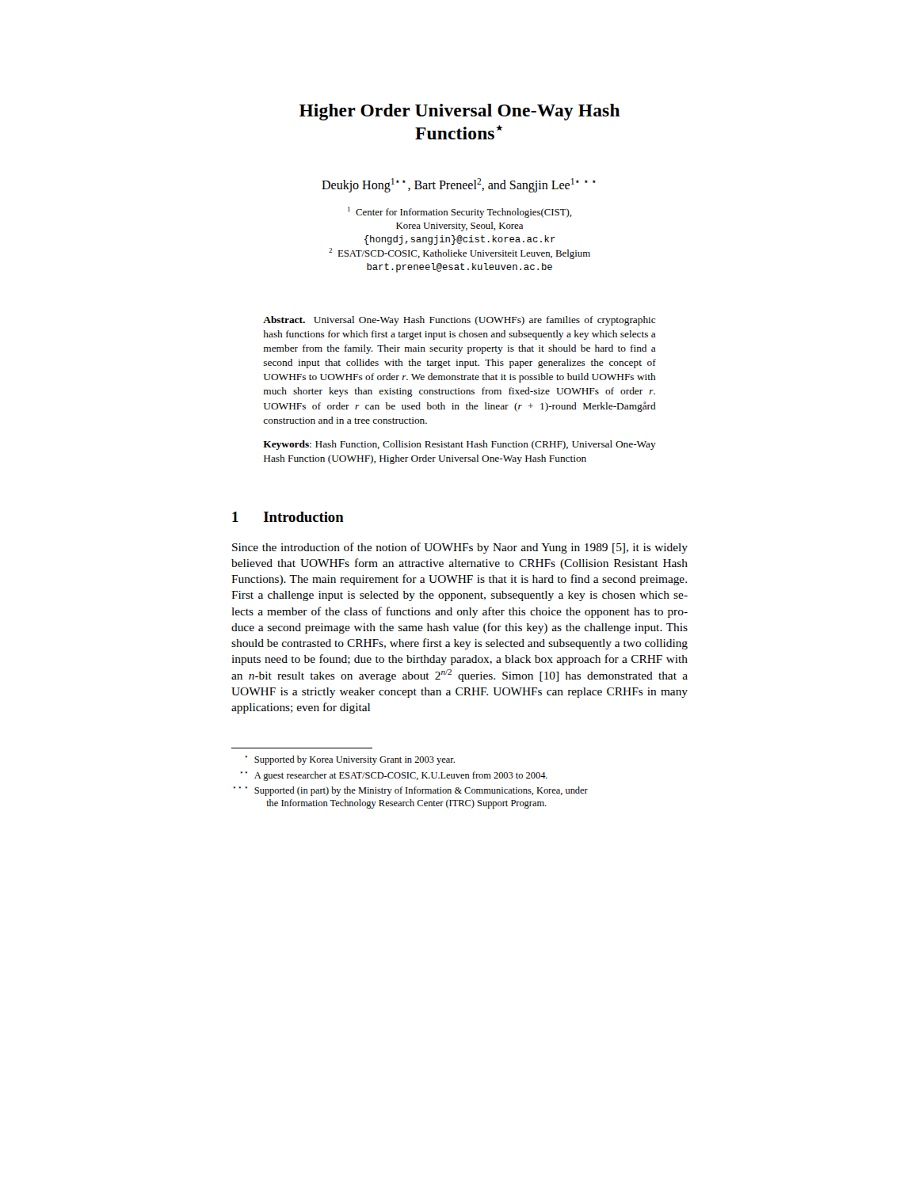Higher Order Universal One-Way Hash
Functions⋆
Deukjo Hong1⋆⋆, Bart Preneel2, and Sangjin Lee1⋆ ⋆ ⋆
1 Center for Information Security Technologies(CIST),
Korea University, Seoul, Korea
{hongdj,sangjin}@cist.korea.ac.kr
2 ESAT/SCD-COSIC, Katholieke Universiteit Leuven, Belgium
bart.preneel@esat.kuleuven.ac.be
Abstract. Universal One-Way Hash Functions (UOWHFs) are families of cryptographic hash functions for which first a target input is chosen and subsequently a key which selects a member from the family. Their main security property is that it should be hard to find a second input that collides with the target input. This paper generalizes the concept of UOWHFs to UOWHFs of order r. We demonstrate that it is possible to build UOWHFs with much shorter keys than existing constructions from fixed-size UOWHFs of order r. UOWHFs of order r can be used both in the linear (r + 1)-round Merkle-Damgård construction and in a tree construction.
Keywords: Hash Function, Collision Resistant Hash Function (CRHF), Universal One-Way Hash Function (UOWHF), Higher Order Universal One-Way Hash Function
1 Introduction
Since the introduction of the notion of UOWHFs by Naor and Yung in 1989 [5], it is widely believed that UOWHFs form an attractive alternative to CRHFs (Collision Resistant Hash Functions). The main requirement for a UOWHF is that it is hard to find a second preimage. First a challenge input is selected by the opponent, subsequently a key is chosen which selects a member of the class of functions and only after this choice the opponent has to produce a second preimage with the same hash value (for this key) as the challenge input. This should be contrasted to CRHFs, where first a key is selected and subsequently a two colliding inputs need to be found; due to the birthday paradox, a black box approach for a CRHF with an n-bit result takes on average about 2n/2 queries. Simon [10] has demonstrated that a UOWHF is a strictly weaker concept than a CRHF. UOWHFs can replace CRHFs in many applications; even for digital
⋆
Supported by Korea University Grant in 2003 year.
⋆⋆
A guest researcher at ESAT/SCD-COSIC, K.U.Leuven from 2003 to 2004.
⋆ ⋆ ⋆
Supported (in part) by the Ministry of Information & Communications, Korea, underthe Information Technology Research Center (ITRC) Support Program.